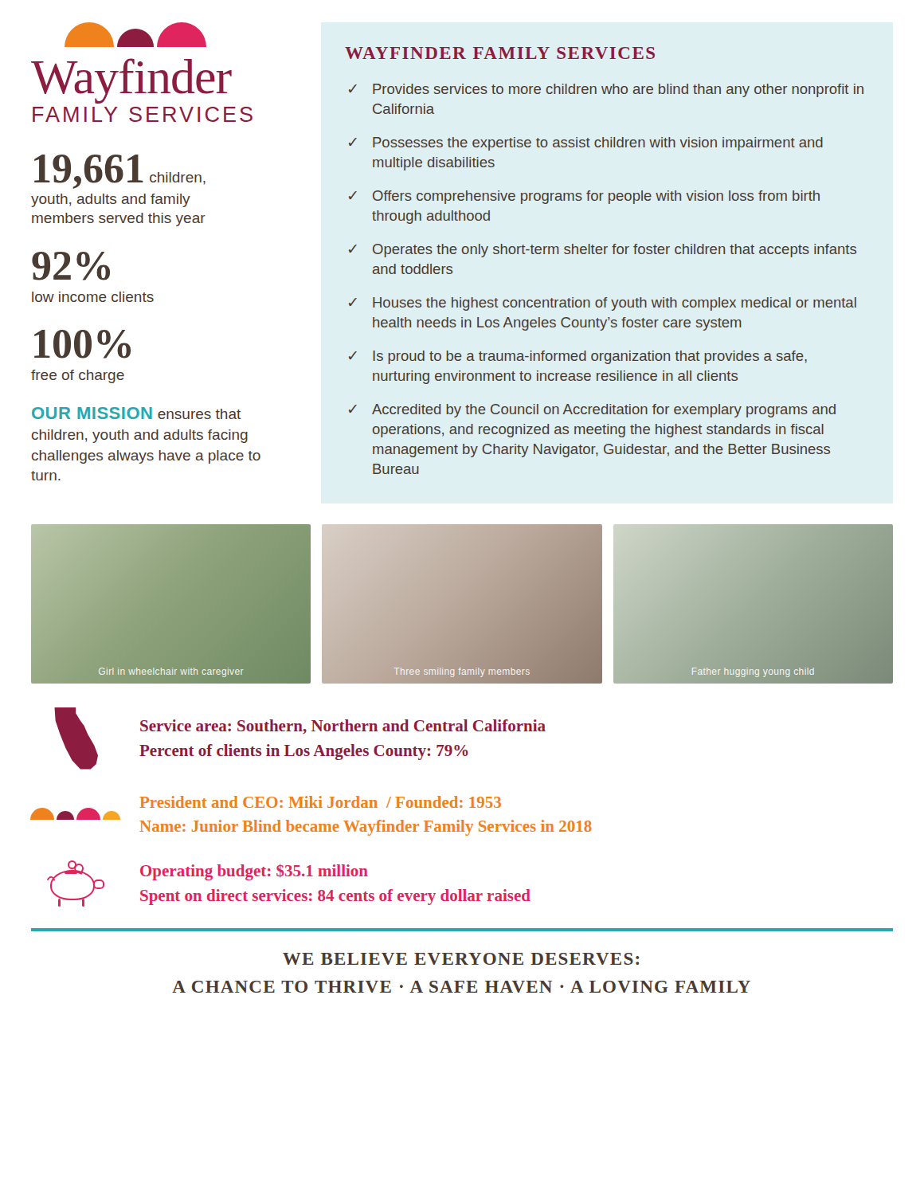Wayfinder
FAMILY SERVICES
19,661 children,
youth, adults and family
members served this year
92%
low income clients
100%
free of charge
OUR MISSION ensures that children, youth and adults facing challenges always have a place to turn.
WAYFINDER FAMILY SERVICES
Provides services to more children who are blind than any other nonprofit in California
Possesses the expertise to assist children with vision impairment and multiple disabilities
Offers comprehensive programs for people with vision loss from birth through adulthood
Operates the only short-term shelter for foster children that accepts infants and toddlers
Houses the highest concentration of youth with complex medical or mental health needs in Los Angeles County’s foster care system
Is proud to be a trauma-informed organization that provides a safe, nurturing environment to increase resilience in all clients
Accredited by the Council on Accreditation for exemplary programs and operations, and recognized as meeting the highest standards in fiscal management by Charity Navigator, Guidestar, and the Better Business Bureau
Girl in wheelchair with caregiver
Three smiling family members
Father hugging young child
Service area: Southern, Northern and Central California
Percent of clients in Los Angeles County: 79%
President and CEO: Miki Jordan / Founded: 1953
Name: Junior Blind became Wayfinder Family Services in 2018
Operating budget: $35.1 million
Spent on direct services: 84 cents of every dollar raised
WE BELIEVE EVERYONE DESERVES:
A CHANCE TO THRIVE · A SAFE HAVEN · A LOVING FAMILY